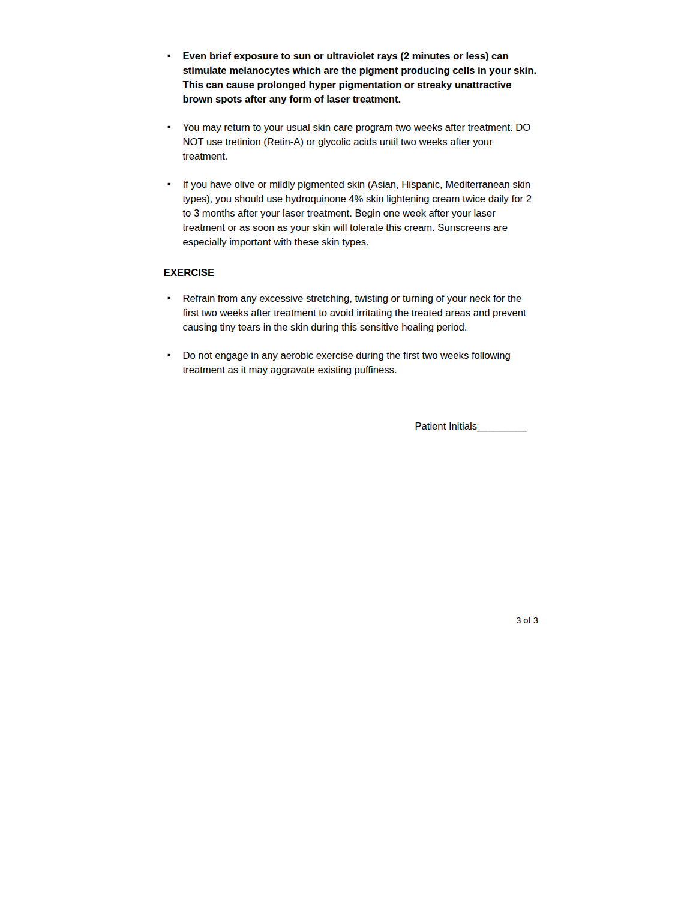Even brief exposure to sun or ultraviolet rays (2 minutes or less) can stimulate melanocytes which are the pigment producing cells in your skin. This can cause prolonged hyper pigmentation or streaky unattractive brown spots after any form of laser treatment.
You may return to your usual skin care program two weeks after treatment. DO NOT use tretinion (Retin-A) or glycolic acids until two weeks after your treatment.
If you have olive or mildly pigmented skin (Asian, Hispanic, Mediterranean skin types), you should use hydroquinone 4% skin lightening cream twice daily for 2 to 3 months after your laser treatment. Begin one week after your laser treatment or as soon as your skin will tolerate this cream. Sunscreens are especially important with these skin types.
EXERCISE
Refrain from any excessive stretching, twisting or turning of your neck for the first two weeks after treatment to avoid irritating the treated areas and prevent causing tiny tears in the skin during this sensitive healing period.
Do not engage in any aerobic exercise during the first two weeks following treatment as it may aggravate existing puffiness.
Patient Initials_________
3 of 3